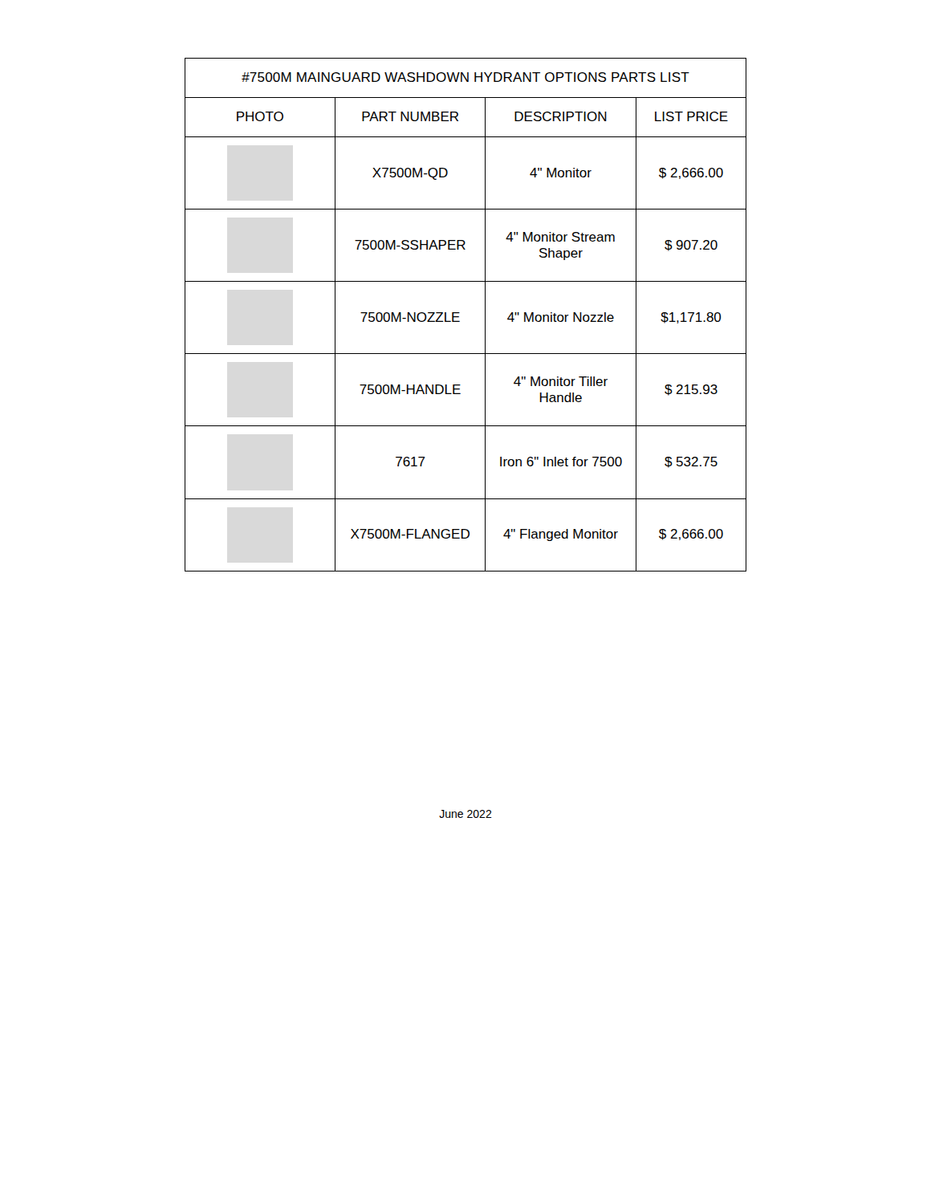#7500M MAINGUARD WASHDOWN HYDRANT OPTIONS PARTS LIST
| PHOTO | PART NUMBER | DESCRIPTION | LIST PRICE |
| --- | --- | --- | --- |
| | X7500M-QD | 4" Monitor | $ 2,666.00 |
| | 7500M-SSHAPER | 4" Monitor Stream Shaper | $ 907.20 |
| | 7500M-NOZZLE | 4" Monitor Nozzle | $1,171.80 |
| | 7500M-HANDLE | 4" Monitor Tiller Handle | $ 215.93 |
| | 7617 | Iron 6" Inlet for 7500 | $ 532.75 |
| | X7500M-FLANGED | 4" Flanged Monitor | $ 2,666.00 |
June 2022